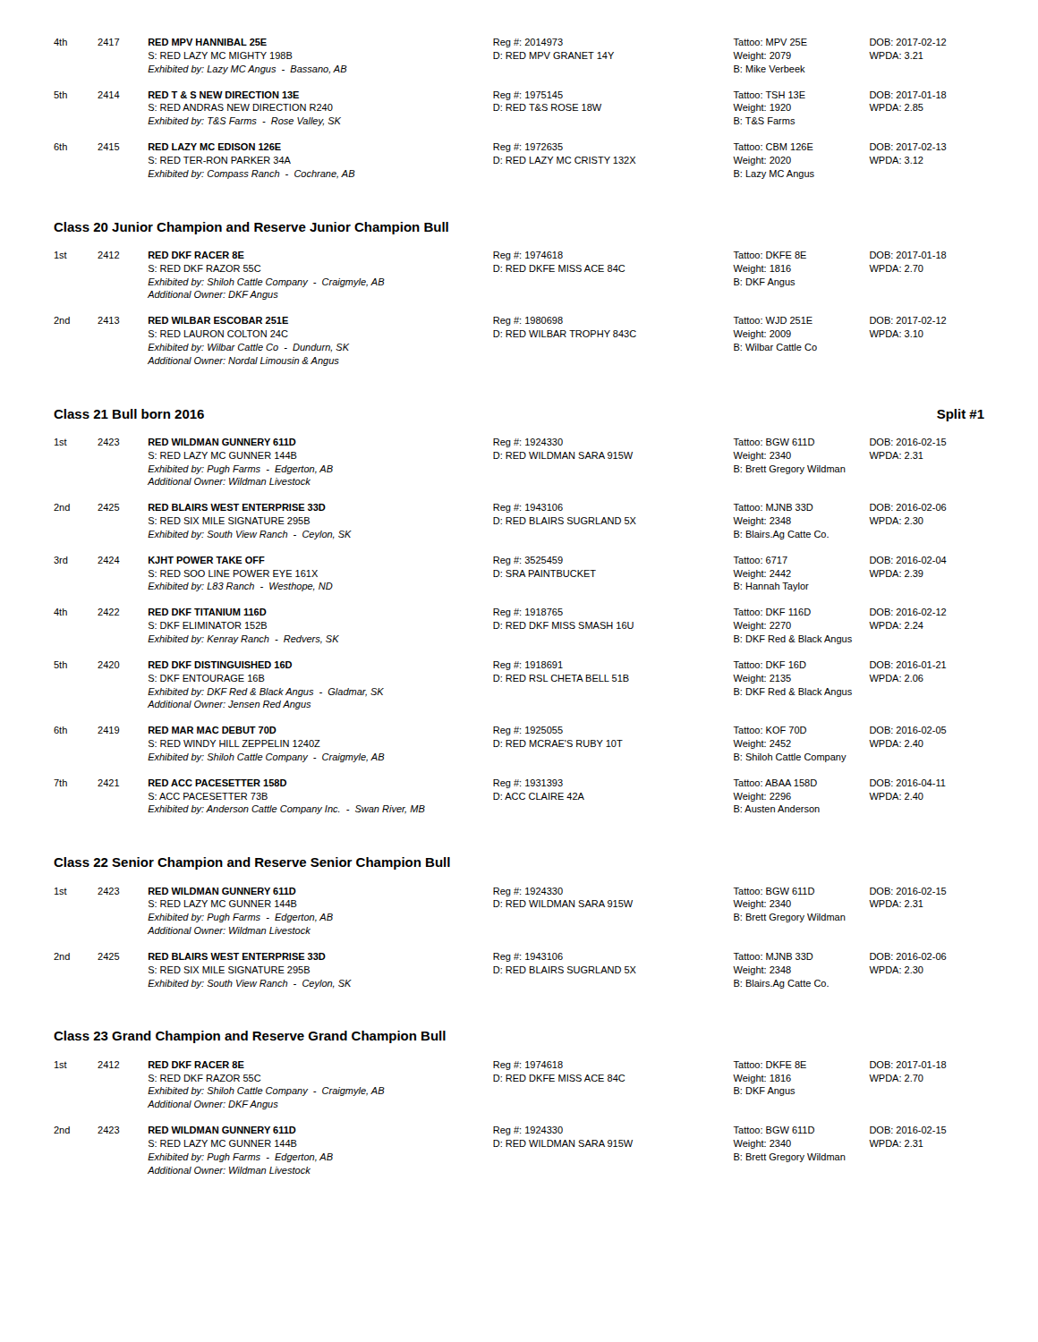| 4th | 2417 | RED MPV HANNIBAL 25E S: RED LAZY MC MIGHTY 198B Exhibited by: Lazy MC Angus - Bassano, AB | Reg #: 2014973 D: RED MPV GRANET 14Y | Tattoo: MPV 25E Weight: 2079 B: Mike Verbeek | DOB: 2017-02-12 WPDA: 3.21 |
| 5th | 2414 | RED T & S NEW DIRECTION 13E S: RED ANDRAS NEW DIRECTION R240 Exhibited by: T&S Farms - Rose Valley, SK | Reg #: 1975145 D: RED T&S ROSE 18W | Tattoo: TSH 13E Weight: 1920 B: T&S Farms | DOB: 2017-01-18 WPDA: 2.85 |
| 6th | 2415 | RED LAZY MC EDISON 126E S: RED TER-RON PARKER 34A Exhibited by: Compass Ranch - Cochrane, AB | Reg #: 1972635 D: RED LAZY MC CRISTY 132X | Tattoo: CBM 126E Weight: 2020 B: Lazy MC Angus | DOB: 2017-02-13 WPDA: 3.12 |
Class 20 Junior Champion and Reserve Junior Champion Bull
| 1st | 2412 | RED DKF RACER 8E S: RED DKF RAZOR 55C Exhibited by: Shiloh Cattle Company - Craigmyle, AB Additional Owner: DKF Angus | Reg #: 1974618 D: RED DKFE MISS ACE 84C | Tattoo: DKFE 8E Weight: 1816 B: DKF Angus | DOB: 2017-01-18 WPDA: 2.70 |
| 2nd | 2413 | RED WILBAR ESCOBAR 251E S: RED LAURON COLTON 24C Exhibited by: Wilbar Cattle Co - Dundurn, SK Additional Owner: Nordal Limousin & Angus | Reg #: 1980698 D: RED WILBAR TROPHY 843C | Tattoo: WJD 251E Weight: 2009 B: Wilbar Cattle Co | DOB: 2017-02-12 WPDA: 3.10 |
Class 21 Bull born 2016 Split #1
| 1st | 2423 | RED WILDMAN GUNNERY 611D S: RED LAZY MC GUNNER 144B Exhibited by: Pugh Farms - Edgerton, AB Additional Owner: Wildman Livestock | Reg #: 1924330 D: RED WILDMAN SARA 915W | Tattoo: BGW 611D Weight: 2340 B: Brett Gregory Wildman | DOB: 2016-02-15 WPDA: 2.31 |
| 2nd | 2425 | RED BLAIRS WEST ENTERPRISE 33D S: RED SIX MILE SIGNATURE 295B Exhibited by: South View Ranch - Ceylon, SK | Reg #: 1943106 D: RED BLAIRS SUGRLAND 5X | Tattoo: MJNB 33D Weight: 2348 B: Blairs.Ag Catte Co. | DOB: 2016-02-06 WPDA: 2.30 |
| 3rd | 2424 | KJHT POWER TAKE OFF S: RED SOO LINE POWER EYE 161X Exhibited by: L83 Ranch - Westhope, ND | Reg #: 3525459 D: SRA PAINTBUCKET | Tattoo: 6717 Weight: 2442 B: Hannah Taylor | DOB: 2016-02-04 WPDA: 2.39 |
| 4th | 2422 | RED DKF TITANIUM 116D S: DKF ELIMINATOR 152B Exhibited by: Kenray Ranch - Redvers, SK | Reg #: 1918765 D: RED DKF MISS SMASH 16U | Tattoo: DKF 116D Weight: 2270 B: DKF Red & Black Angus | DOB: 2016-02-12 WPDA: 2.24 |
| 5th | 2420 | RED DKF DISTINGUISHED 16D S: DKF ENTOURAGE 16B Exhibited by: DKF Red & Black Angus - Gladmar, SK Additional Owner: Jensen Red Angus | Reg #: 1918691 D: RED RSL CHETA BELL 51B | Tattoo: DKF 16D Weight: 2135 B: DKF Red & Black Angus | DOB: 2016-01-21 WPDA: 2.06 |
| 6th | 2419 | RED MAR MAC DEBUT 70D S: RED WINDY HILL ZEPPELIN 1240Z Exhibited by: Shiloh Cattle Company - Craigmyle, AB | Reg #: 1925055 D: RED MCRAE'S RUBY 10T | Tattoo: KOF 70D Weight: 2452 B: Shiloh Cattle Company | DOB: 2016-02-05 WPDA: 2.40 |
| 7th | 2421 | RED ACC PACESETTER 158D S: ACC PACESETTER 73B Exhibited by: Anderson Cattle Company Inc. - Swan River, MB | Reg #: 1931393 D: ACC CLAIRE 42A | Tattoo: ABAA 158D Weight: 2296 B: Austen Anderson | DOB: 2016-04-11 WPDA: 2.40 |
Class 22 Senior Champion and Reserve Senior Champion Bull
| 1st | 2423 | RED WILDMAN GUNNERY 611D S: RED LAZY MC GUNNER 144B Exhibited by: Pugh Farms - Edgerton, AB Additional Owner: Wildman Livestock | Reg #: 1924330 D: RED WILDMAN SARA 915W | Tattoo: BGW 611D Weight: 2340 B: Brett Gregory Wildman | DOB: 2016-02-15 WPDA: 2.31 |
| 2nd | 2425 | RED BLAIRS WEST ENTERPRISE 33D S: RED SIX MILE SIGNATURE 295B Exhibited by: South View Ranch - Ceylon, SK | Reg #: 1943106 D: RED BLAIRS SUGRLAND 5X | Tattoo: MJNB 33D Weight: 2348 B: Blairs.Ag Catte Co. | DOB: 2016-02-06 WPDA: 2.30 |
Class 23 Grand Champion and Reserve Grand Champion Bull
| 1st | 2412 | RED DKF RACER 8E S: RED DKF RAZOR 55C Exhibited by: Shiloh Cattle Company - Craigmyle, AB Additional Owner: DKF Angus | Reg #: 1974618 D: RED DKFE MISS ACE 84C | Tattoo: DKFE 8E Weight: 1816 B: DKF Angus | DOB: 2017-01-18 WPDA: 2.70 |
| 2nd | 2423 | RED WILDMAN GUNNERY 611D S: RED LAZY MC GUNNER 144B Exhibited by: Pugh Farms - Edgerton, AB Additional Owner: Wildman Livestock | Reg #: 1924330 D: RED WILDMAN SARA 915W | Tattoo: BGW 611D Weight: 2340 B: Brett Gregory Wildman | DOB: 2016-02-15 WPDA: 2.31 |